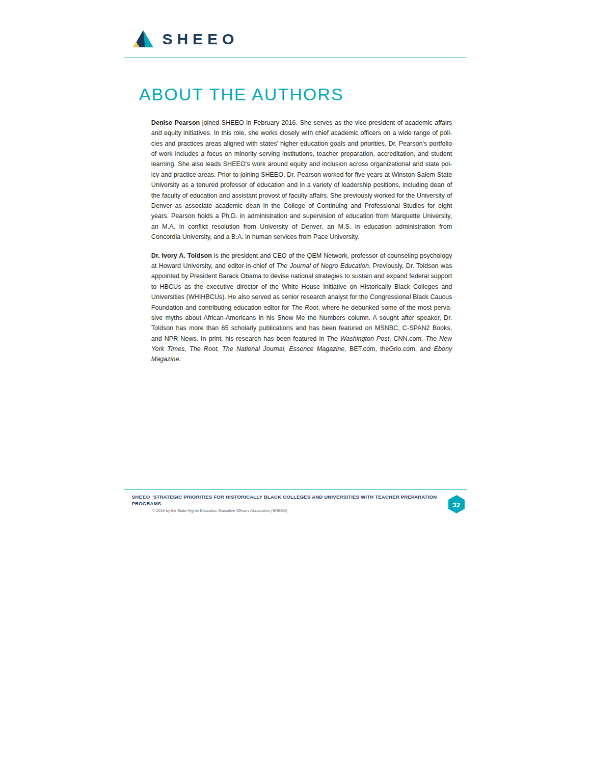SHEEO
ABOUT THE AUTHORS
Denise Pearson joined SHEEO in February 2016. She serves as the vice president of academic affairs and equity initiatives. In this role, she works closely with chief academic officers on a wide range of policies and practices areas aligned with states' higher education goals and priorities. Dr. Pearson's portfolio of work includes a focus on minority serving institutions, teacher preparation, accreditation, and student learning. She also leads SHEEO's work around equity and inclusion across organizational and state policy and practice areas. Prior to joining SHEEO, Dr. Pearson worked for five years at Winston-Salem State University as a tenured professor of education and in a variety of leadership positions, including dean of the faculty of education and assistant provost of faculty affairs. She previously worked for the University of Denver as associate academic dean in the College of Continuing and Professional Studies for eight years. Pearson holds a Ph.D. in administration and supervision of education from Marquette University, an M.A. in conflict resolution from University of Denver, an M.S. in education administration from Concordia University, and a B.A. in human services from Pace University.
Dr. Ivory A. Toldson is the president and CEO of the QEM Network, professor of counseling psychology at Howard University, and editor-in-chief of The Journal of Negro Education. Previously, Dr. Toldson was appointed by President Barack Obama to devise national strategies to sustain and expand federal support to HBCUs as the executive director of the White House Initiative on Historically Black Colleges and Universities (WHIHBCUs). He also served as senior research analyst for the Congressional Black Caucus Foundation and contributing education editor for The Root, where he debunked some of the most pervasive myths about African-Americans in his Show Me the Numbers column. A sought after speaker, Dr. Toldson has more than 65 scholarly publications and has been featured on MSNBC, C-SPAN2 Books, and NPR News. In print, his research has been featured in The Washington Post, CNN.com, The New York Times, The Root, The National Journal, Essence Magazine, BET.com, theGrio.com, and Ebony Magazine.
SHEEOSTRATEGIC PRIORITIES FOR HISTORICALLY BLACK COLLEGES AND UNIVERSITIES WITH TEACHER PREPARATION PROGRAMS
© 2019 by the State Higher Education Executive Officers Association (SHEEO)
32